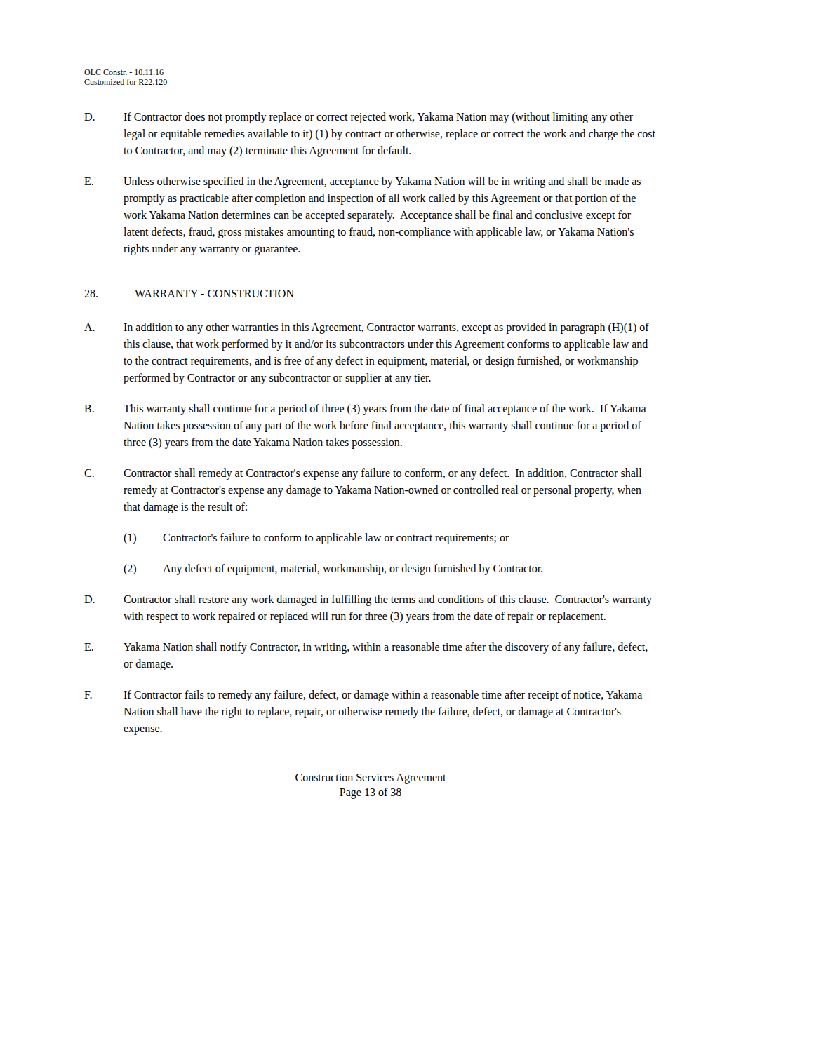OLC Constr. - 10.11.16
Customized for R22.120
D. If Contractor does not promptly replace or correct rejected work, Yakama Nation may (without limiting any other legal or equitable remedies available to it) (1) by contract or otherwise, replace or correct the work and charge the cost to Contractor, and may (2) terminate this Agreement for default.
E. Unless otherwise specified in the Agreement, acceptance by Yakama Nation will be in writing and shall be made as promptly as practicable after completion and inspection of all work called by this Agreement or that portion of the work Yakama Nation determines can be accepted separately. Acceptance shall be final and conclusive except for latent defects, fraud, gross mistakes amounting to fraud, non-compliance with applicable law, or Yakama Nation's rights under any warranty or guarantee.
28. WARRANTY - CONSTRUCTION
A. In addition to any other warranties in this Agreement, Contractor warrants, except as provided in paragraph (H)(1) of this clause, that work performed by it and/or its subcontractors under this Agreement conforms to applicable law and to the contract requirements, and is free of any defect in equipment, material, or design furnished, or workmanship performed by Contractor or any subcontractor or supplier at any tier.
B. This warranty shall continue for a period of three (3) years from the date of final acceptance of the work. If Yakama Nation takes possession of any part of the work before final acceptance, this warranty shall continue for a period of three (3) years from the date Yakama Nation takes possession.
C. Contractor shall remedy at Contractor's expense any failure to conform, or any defect. In addition, Contractor shall remedy at Contractor's expense any damage to Yakama Nation-owned or controlled real or personal property, when that damage is the result of:
(1) Contractor's failure to conform to applicable law or contract requirements; or
(2) Any defect of equipment, material, workmanship, or design furnished by Contractor.
D. Contractor shall restore any work damaged in fulfilling the terms and conditions of this clause. Contractor's warranty with respect to work repaired or replaced will run for three (3) years from the date of repair or replacement.
E. Yakama Nation shall notify Contractor, in writing, within a reasonable time after the discovery of any failure, defect, or damage.
F. If Contractor fails to remedy any failure, defect, or damage within a reasonable time after receipt of notice, Yakama Nation shall have the right to replace, repair, or otherwise remedy the failure, defect, or damage at Contractor's expense.
Construction Services Agreement
Page 13 of 38